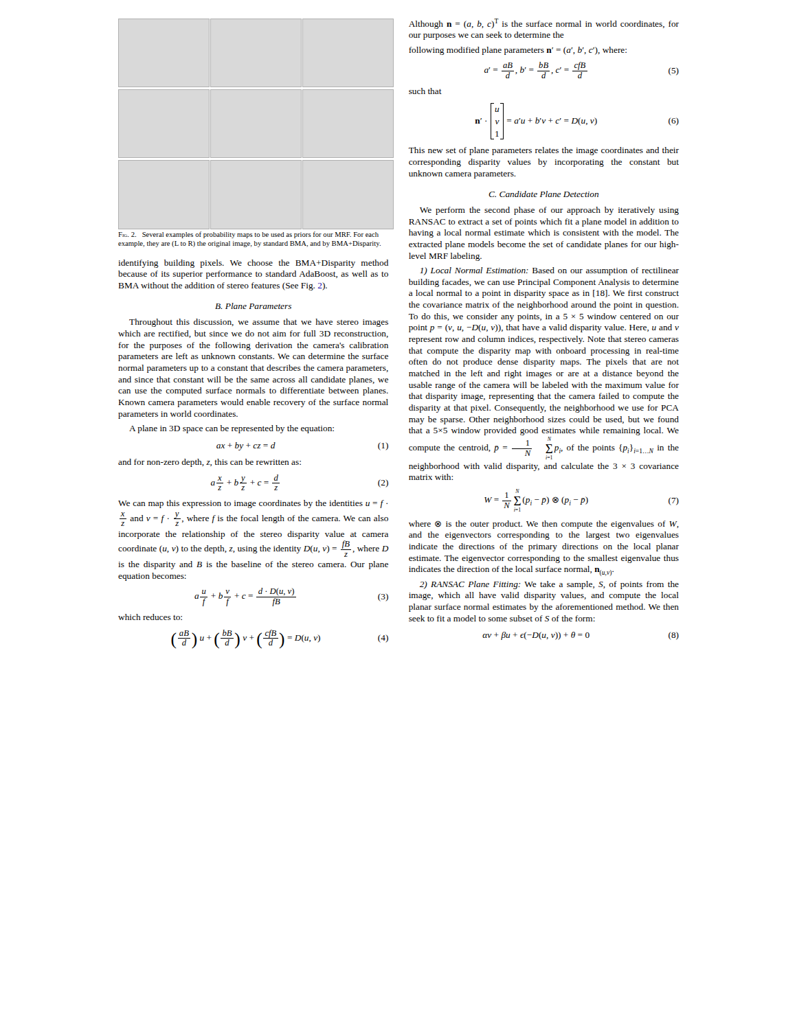Fig. 2. Several examples of probability maps to be used as priors for our MRF. For each example, they are (L to R) the original image, by standard BMA, and by BMA+Disparity.
identifying building pixels. We choose the BMA+Disparity method because of its superior performance to standard AdaBoost, as well as to BMA without the addition of stereo features (See Fig. 2).
B. Plane Parameters
Throughout this discussion, we assume that we have stereo images which are rectified, but since we do not aim for full 3D reconstruction, for the purposes of the following derivation the camera's calibration parameters are left as unknown constants. We can determine the surface normal parameters up to a constant that describes the camera parameters, and since that constant will be the same across all candidate planes, we can use the computed surface normals to differentiate between planes. Known camera parameters would enable recovery of the surface normal parameters in world coordinates.
A plane in 3D space can be represented by the equation:
ax + by + cz = d
(1)
and for non-zero depth, z, this can be rewritten as:
axz + byz + c = dz
(2)
We can map this expression to image coordinates by the identities u = f · xz and v = f · yz, where f is the focal length of the camera. We can also incorporate the relationship of the stereo disparity value at camera coordinate (u, v) to the depth, z, using the identity D(u, v) = fB z, where D is the disparity and B is the baseline of the stereo camera. Our plane equation becomes:
auf + bvf + c = d · D(u, v) fB
(3)
which reduces to:
(aB d) u + (bB d) v + (cfB d) = D(u, v)
(4)
Although n = (a, b, c)T is the surface normal in world coordinates, for our purposes we can seek to determine the
following modified plane parameters n′ = (a′, b′, c′), where:
a′ = aB d, b′ = bB d, c′ = cfB d
(5)
such that
n′ · u
v
1 = a′u + b′v + c′ = D(u, v)
(6)
This new set of plane parameters relates the image coordinates and their corresponding disparity values by incorporating the constant but unknown camera parameters.
C. Candidate Plane Detection
We perform the second phase of our approach by iteratively using RANSAC to extract a set of points which fit a plane model in addition to having a local normal estimate which is consistent with the model. The extracted plane models become the set of candidate planes for our high-level MRF labeling.
1) Local Normal Estimation: Based on our assumption of rectilinear building facades, we can use Principal Component Analysis to determine a local normal to a point in disparity space as in [18]. We first construct the covariance matrix of the neighborhood around the point in question. To do this, we consider any points, in a 5 × 5 window centered on our point p = (v, u, −D(u, v)), that have a valid disparity value. Here, u and v represent row and column indices, respectively. Note that stereo cameras that compute the disparity map with onboard processing in real-time often do not produce dense disparity maps. The pixels that are not matched in the left and right images or are at a distance beyond the usable range of the camera will be labeled with the maximum value for that disparity image, representing that the camera failed to compute the disparity at that pixel. Consequently, the neighborhood we use for PCA may be sparse. Other neighborhood sizes could be used, but we found that a 5×5 window provided good estimates while remaining local. We compute the centroid, p̄ = 1 N NΣi=1 pi, of the points {pi}i=1…N in the neighborhood with valid disparity, and calculate the 3 × 3 covariance matrix with:
W = 1 N NΣi=1(pi − p̄) ⊗ (pi − p̄)
(7)
where ⊗ is the outer product. We then compute the eigenvalues of W, and the eigenvectors corresponding to the largest two eigenvalues indicate the directions of the primary directions on the local planar estimate. The eigenvector corresponding to the smallest eigenvalue thus indicates the direction of the local surface normal, n(u,v).
2) RANSAC Plane Fitting: We take a sample, S, of points from the image, which all have valid disparity values, and compute the local planar surface normal estimates by the aforementioned method. We then seek to fit a model to some subset of S of the form:
αv + βu + ϵ(−D(u, v)) + θ = 0
(8)